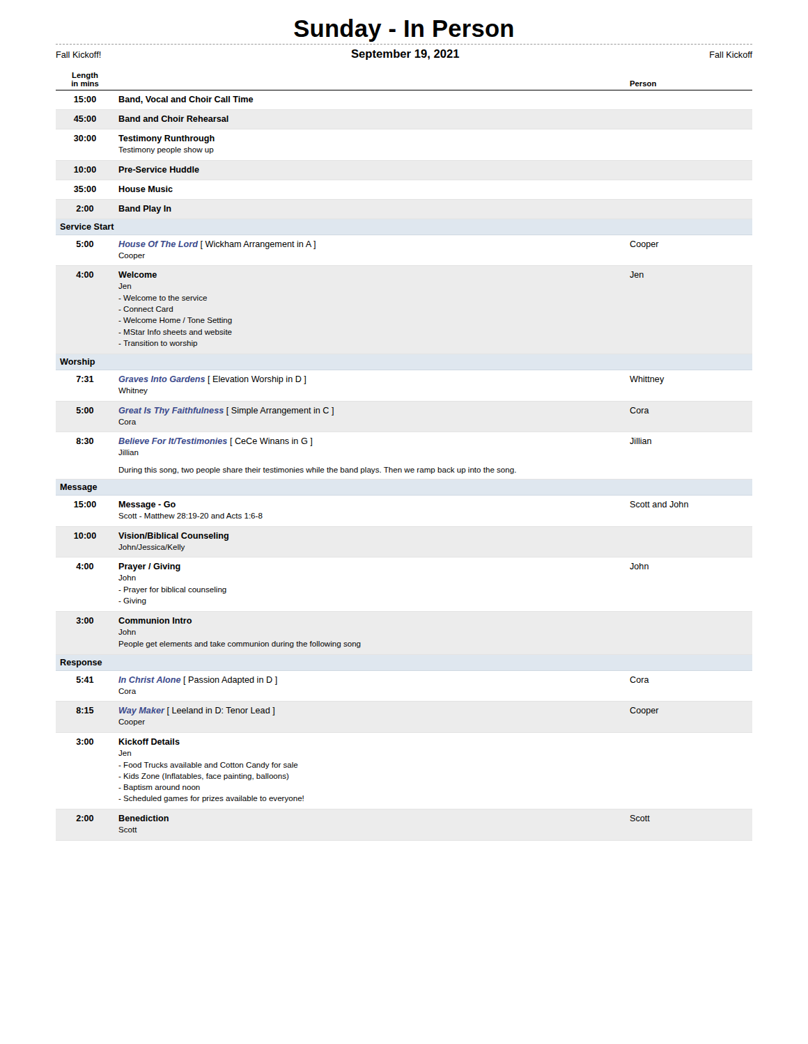Sunday - In Person
Fall Kickoff!
September 19, 2021
Fall Kickoff
| Length in mins | | Person |
| --- | --- | --- |
| 15:00 | Band, Vocal and Choir Call Time | |
| 45:00 | Band and Choir Rehearsal | |
| 30:00 | Testimony Runthrough Testimony people show up | |
| 10:00 | Pre-Service Huddle | |
| 35:00 | House Music | |
| 2:00 | Band Play In | |
| Service Start |
| 5:00 | House Of The Lord [ Wickham Arrangement in A ] Cooper | Cooper |
| 4:00 | Welcome Jen Welcome to the service Connect Card Welcome Home / Tone Setting MStar Info sheets and website Transition to worship | Jen |
| Worship |
| 7:31 | Graves Into Gardens [ Elevation Worship in D ] Whitney | Whittney |
| 5:00 | Great Is Thy Faithfulness [ Simple Arrangement in C ] Cora | Cora |
| 8:30 | Believe For It/Testimonies [ CeCe Winans in G ] Jillian During this song, two people share their testimonies while the band plays. Then we ramp back up into the song. | Jillian |
| Message |
| 15:00 | Message - Go Scott - Matthew 28:19-20 and Acts 1:6-8 | Scott and John |
| 10:00 | Vision/Biblical Counseling John/Jessica/Kelly | |
| 4:00 | Prayer / Giving John Prayer for biblical counseling Giving | John |
| 3:00 | Communion Intro John People get elements and take communion during the following song | |
| Response |
| 5:41 | In Christ Alone [ Passion Adapted in D ] Cora | Cora |
| 8:15 | Way Maker [ Leeland in D: Tenor Lead ] Cooper | Cooper |
| 3:00 | Kickoff Details Jen Food Trucks available and Cotton Candy for sale Kids Zone (Inflatables, face painting, balloons) Baptism around noon Scheduled games for prizes available to everyone! | |
| 2:00 | Benediction Scott | Scott |